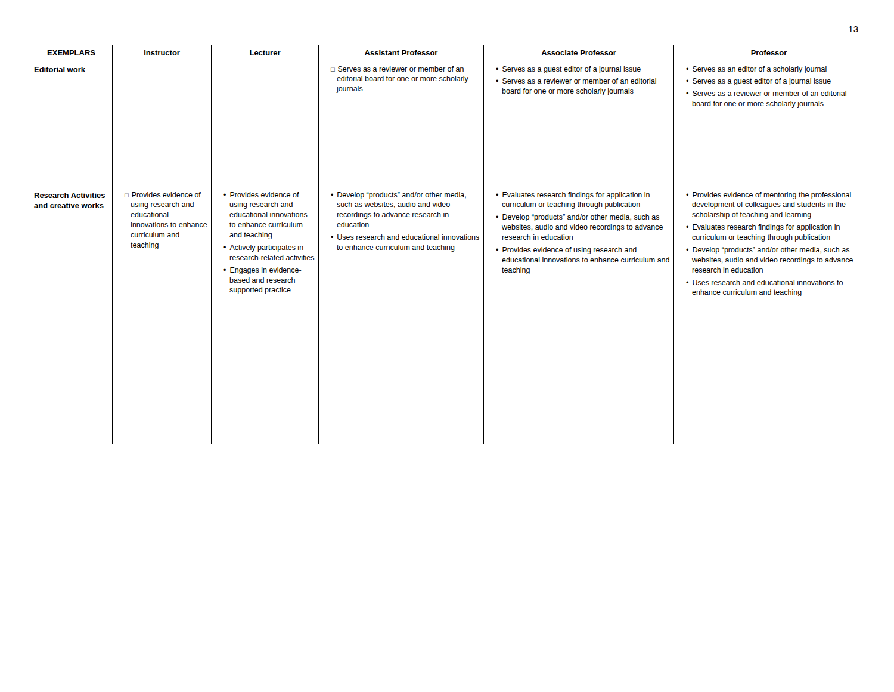13
| EXEMPLARS | Instructor | Lecturer | Assistant Professor | Associate Professor | Professor |
| --- | --- | --- | --- | --- | --- |
| Editorial work | | | Serves as a reviewer or member of an editorial board for one or more scholarly journals | Serves as a guest editor of a journal issue Serves as a reviewer or member of an editorial board for one or more scholarly journals | Serves as an editor of a scholarly journal Serves as a guest editor of a journal issue Serves as a reviewer or member of an editorial board for one or more scholarly journals |
| Research Activities and creative works | Provides evidence of using research and educational innovations to enhance curriculum and teaching | Provides evidence of using research and educational innovations to enhance curriculum and teaching Actively participates in research-related activities Engages in evidence-based and research supported practice | Develop “products” and/or other media, such as websites, audio and video recordings to advance research in education Uses research and educational innovations to enhance curriculum and teaching | Evaluates research findings for application in curriculum or teaching through publication Develop “products” and/or other media, such as websites, audio and video recordings to advance research in education Provides evidence of using research and educational innovations to enhance curriculum and teaching | Provides evidence of mentoring the professional development of colleagues and students in the scholarship of teaching and learning Evaluates research findings for application in curriculum or teaching through publication Develop “products” and/or other media, such as websites, audio and video recordings to advance research in education Uses research and educational innovations to enhance curriculum and teaching |